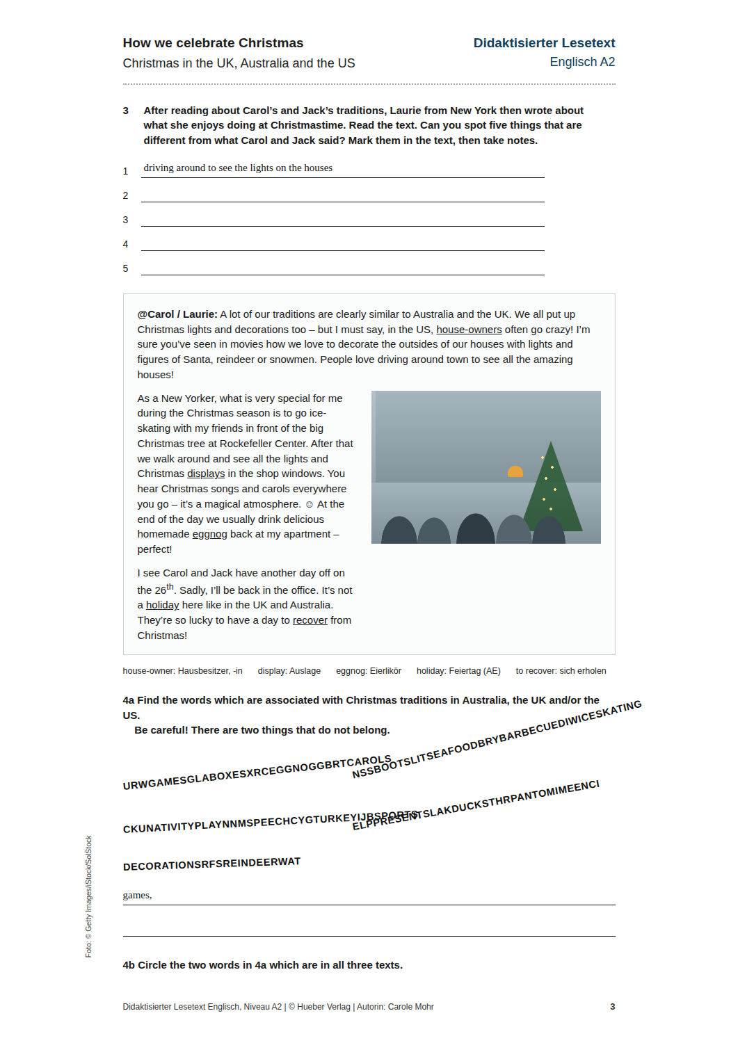How we celebrate Christmas
Christmas in the UK, Australia and the US
Didaktisierter Lesetext
Englisch A2
3
After reading about Carol’s and Jack’s traditions, Laurie from New York then wrote about what she enjoys doing at Christmastime. Read the text. Can you spot five things that are different from what Carol and Jack said? Mark them in the text, then take notes.
driving around to see the lights on the houses
@Carol / Laurie: A lot of our traditions are clearly similar to Australia and the UK. We all put up Christmas lights and decorations too – but I must say, in the US, house-owners often go crazy! I’m sure you’ve seen in movies how we love to decorate the outsides of our houses with lights and figures of Santa, reindeer or snowmen. People love driving around town to see all the amazing houses!
As a New Yorker, what is very special for me during the Christmas season is to go ice-skating with my friends in front of the big Christmas tree at Rockefeller Center. After that we walk around and see all the lights and Christmas displays in the shop windows. You hear Christmas songs and carols everywhere you go – it’s a magical atmosphere. ☺ At the end of the day we usually drink delicious homemade eggnog back at my apartment – perfect!
I see Carol and Jack have another day off on the 26th. Sadly, I’ll be back in the office. It’s not a holiday here like in the UK and Australia. They’re so lucky to have a day to recover from Christmas!
house-owner: Hausbesitzer, -in display: Auslage eggnog: Eierlikör holiday: Feiertag (AE) to recover: sich erholen
4a Find the words which are associated with Christmas traditions in Australia, the UK and/or the US. Be careful! There are two things that do not belong.
URWGAMESGLABOXESXRCEGGNOGGBRTCAROLS
NSSBOOTSLITSEAFOODBRYBARBECUEDIWICESKATING
CKUNATIVITYPLAYNNMSPEECHCYGTURKEYIJBSPORTS
ELPPRESENTSLAKDUCKSTHRPANTOMIMEENCI
DECORATIONSRFSREINDEERWAT
games,
4b Circle the two words in 4a which are in all three texts.
Didaktisierter Lesetext Englisch, Niveau A2 | © Hueber Verlag | Autorin: Carole Mohr
3
Foto: © Getty Images/iStock/SolStock